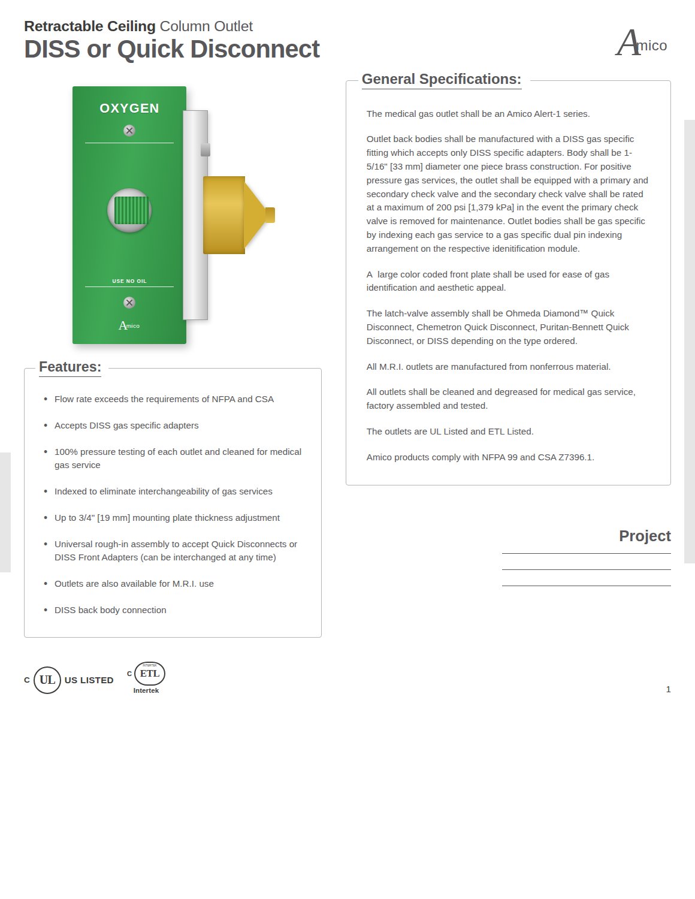Retractable Ceiling Column Outlet
DISS or Quick Disconnect
Amico
OXYGEN
USE NO OIL
Amico
Features:
Flow rate exceeds the requirements of NFPA and CSA
Accepts DISS gas specific adapters
100% pressure testing of each outlet and cleaned for medical gas service
Indexed to eliminate interchangeability of gas services
Up to 3/4" [19 mm] mounting plate thickness adjustment
Universal rough-in assembly to accept Quick Disconnects or DISS Front Adapters (can be interchanged at any time)
Outlets are also available for M.R.I. use
DISS back body connection
General Specifications:
The medical gas outlet shall be an Amico Alert-1 series.
Outlet back bodies shall be manufactured with a DISS gas specific fitting which accepts only DISS specific adapters. Body shall be 1-5/16" [33 mm] diameter one piece brass construction. For positive pressure gas services, the outlet shall be equipped with a primary and secondary check valve and the secondary check valve shall be rated at a maximum of 200 psi [1,379 kPa] in the event the primary check valve is removed for maintenance. Outlet bodies shall be gas specific by indexing each gas service to a gas specific dual pin indexing arrangement on the respective idenitification module.
A large color coded front plate shall be used for ease of gas identification and aesthetic appeal.
The latch-valve assembly shall be Ohmeda Diamond™ Quick Disconnect, Chemetron Quick Disconnect, Puritan-Bennett Quick Disconnect, or DISS depending on the type ordered.
All M.R.I. outlets are manufactured from nonferrous material.
All outlets shall be cleaned and degreased for medical gas service, factory assembled and tested.
The outlets are UL Listed and ETL Listed.
Amico products comply with NFPA 99 and CSA Z7396.1.
Project
C UL US LISTED
C INTERTEKETL
Intertek
1